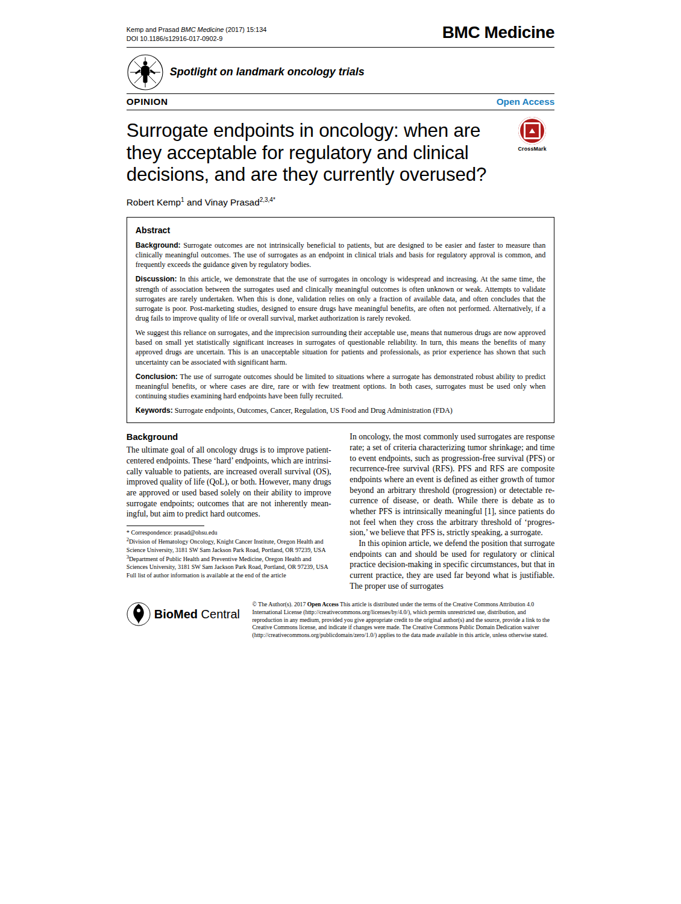Kemp and Prasad BMC Medicine (2017) 15:134
DOI 10.1186/s12916-017-0902-9
BMC Medicine
Spotlight on landmark oncology trials
OPINION
Open Access
CrossMark
Surrogate endpoints in oncology: when are they acceptable for regulatory and clinical decisions, and are they currently overused?
Robert Kemp1 and Vinay Prasad2,3,4*
Abstract
Background: Surrogate outcomes are not intrinsically beneficial to patients, but are designed to be easier and faster to measure than clinically meaningful outcomes. The use of surrogates as an endpoint in clinical trials and basis for regulatory approval is common, and frequently exceeds the guidance given by regulatory bodies.
Discussion: In this article, we demonstrate that the use of surrogates in oncology is widespread and increasing. At the same time, the strength of association between the surrogates used and clinically meaningful outcomes is often unknown or weak. Attempts to validate surrogates are rarely undertaken. When this is done, validation relies on only a fraction of available data, and often concludes that the surrogate is poor. Post-marketing studies, designed to ensure drugs have meaningful benefits, are often not performed. Alternatively, if a drug fails to improve quality of life or overall survival, market authorization is rarely revoked.
We suggest this reliance on surrogates, and the imprecision surrounding their acceptable use, means that numerous drugs are now approved based on small yet statistically significant increases in surrogates of questionable reliability. In turn, this means the benefits of many approved drugs are uncertain. This is an unacceptable situation for patients and professionals, as prior experience has shown that such uncertainty can be associated with significant harm.
Conclusion: The use of surrogate outcomes should be limited to situations where a surrogate has demonstrated robust ability to predict meaningful benefits, or where cases are dire, rare or with few treatment options. In both cases, surrogates must be used only when continuing studies examining hard endpoints have been fully recruited.
Keywords: Surrogate endpoints, Outcomes, Cancer, Regulation, US Food and Drug Administration (FDA)
Background
The ultimate goal of all oncology drugs is to improve patient-centered endpoints. These ‘hard’ endpoints, which are intrinsically valuable to patients, are increased overall survival (OS), improved quality of life (QoL), or both. However, many drugs are approved or used based solely on their ability to improve surrogate endpoints; outcomes that are not inherently meaningful, but aim to predict hard outcomes.
* Correspondence: prasad@ohsu.edu
2Division of Hematology Oncology, Knight Cancer Institute, Oregon Health and Science University, 3181 SW Sam Jackson Park Road, Portland, OR 97239, USA
3Department of Public Health and Preventive Medicine, Oregon Health and Sciences University, 3181 SW Sam Jackson Park Road, Portland, OR 97239, USA
Full list of author information is available at the end of the article
In oncology, the most commonly used surrogates are response rate; a set of criteria characterizing tumor shrinkage; and time to event endpoints, such as progression-free survival (PFS) or recurrence-free survival (RFS). PFS and RFS are composite endpoints where an event is defined as either growth of tumor beyond an arbitrary threshold (progression) or detectable recurrence of disease, or death. While there is debate as to whether PFS is intrinsically meaningful [1], since patients do not feel when they cross the arbitrary threshold of ‘progression,’ we believe that PFS is, strictly speaking, a surrogate.
In this opinion article, we defend the position that surrogate endpoints can and should be used for regulatory or clinical practice decision-making in specific circumstances, but that in current practice, they are used far beyond what is justifiable. The proper use of surrogates
BioMed Central
© The Author(s). 2017 Open Access This article is distributed under the terms of the Creative Commons Attribution 4.0 International License (http://creativecommons.org/licenses/by/4.0/), which permits unrestricted use, distribution, and reproduction in any medium, provided you give appropriate credit to the original author(s) and the source, provide a link to the Creative Commons license, and indicate if changes were made. The Creative Commons Public Domain Dedication waiver (http://creativecommons.org/publicdomain/zero/1.0/) applies to the data made available in this article, unless otherwise stated.